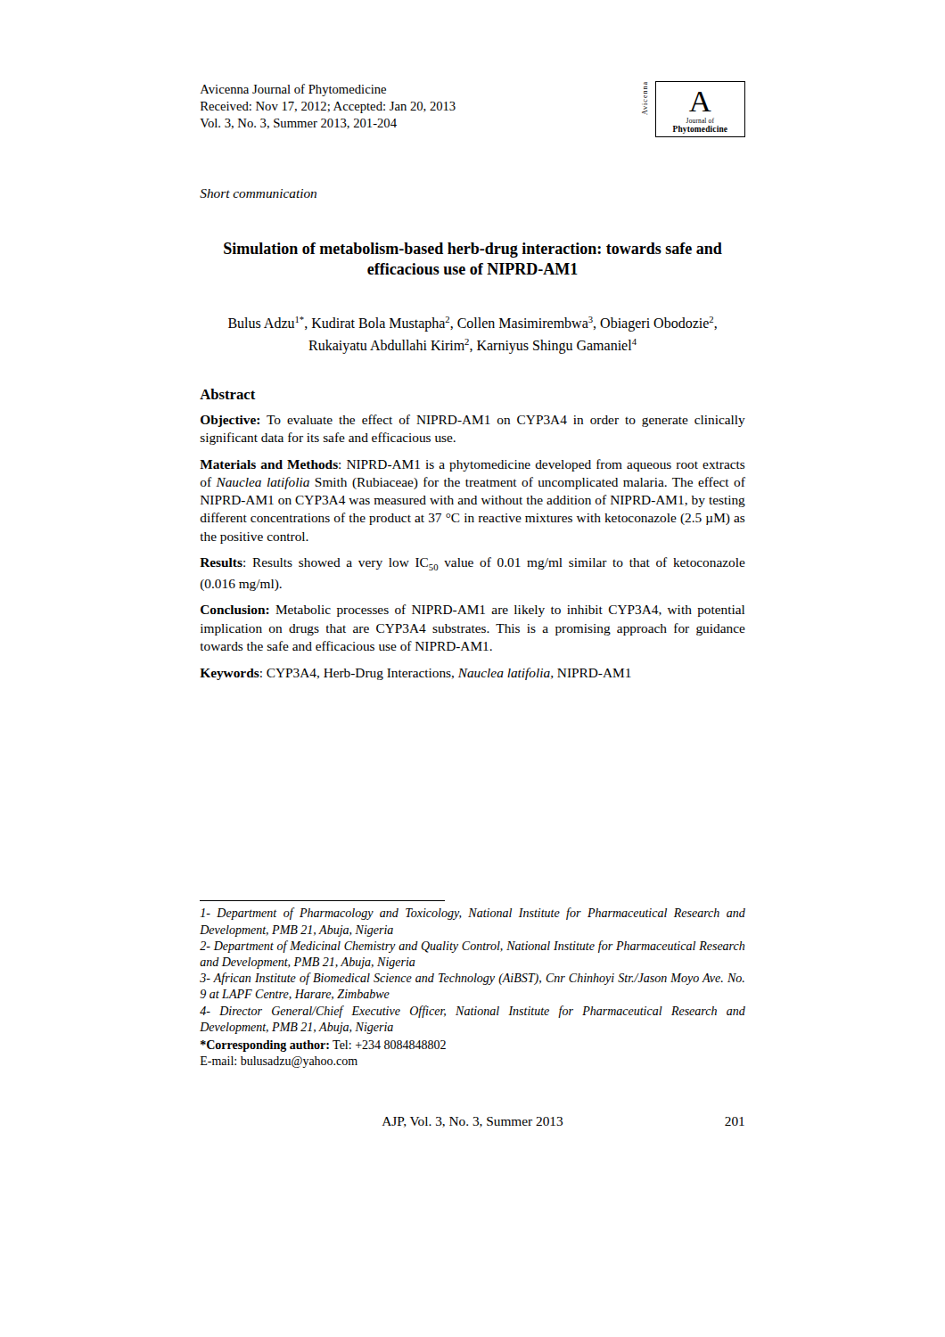Avicenna Journal of Phytomedicine
Received: Nov 17, 2012; Accepted: Jan 20, 2013
Vol. 3, No. 3, Summer 2013, 201-204
Avicenna A Journal of
Phytomedicine
Short communication
Simulation of metabolism-based herb-drug interaction: towards safe and efficacious use of NIPRD-AM1
Bulus Adzu1*, Kudirat Bola Mustapha2, Collen Masimirembwa3, Obiageri Obodozie2, Rukaiyatu Abdullahi Kirim2, Karniyus Shingu Gamaniel4
Abstract
Objective: To evaluate the effect of NIPRD-AM1 on CYP3A4 in order to generate clinically significant data for its safe and efficacious use.
Materials and Methods: NIPRD-AM1 is a phytomedicine developed from aqueous root extracts of Nauclea latifolia Smith (Rubiaceae) for the treatment of uncomplicated malaria. The effect of NIPRD-AM1 on CYP3A4 was measured with and without the addition of NIPRD-AM1, by testing different concentrations of the product at 37 °C in reactive mixtures with ketoconazole (2.5 µM) as the positive control.
Results: Results showed a very low IC50 value of 0.01 mg/ml similar to that of ketoconazole (0.016 mg/ml).
Conclusion: Metabolic processes of NIPRD-AM1 are likely to inhibit CYP3A4, with potential implication on drugs that are CYP3A4 substrates. This is a promising approach for guidance towards the safe and efficacious use of NIPRD-AM1.
Keywords: CYP3A4, Herb-Drug Interactions, Nauclea latifolia, NIPRD-AM1
1- Department of Pharmacology and Toxicology, National Institute for Pharmaceutical Research and Development, PMB 21, Abuja, Nigeria
2- Department of Medicinal Chemistry and Quality Control, National Institute for Pharmaceutical Research and Development, PMB 21, Abuja, Nigeria
3- African Institute of Biomedical Science and Technology (AiBST), Cnr Chinhoyi Str./Jason Moyo Ave. No. 9 at LAPF Centre, Harare, Zimbabwe
4- Director General/Chief Executive Officer, National Institute for Pharmaceutical Research and Development, PMB 21, Abuja, Nigeria
*Corresponding author: Tel: +234 8084848802
E-mail: bulusadzu@yahoo.com
AJP, Vol. 3, No. 3, Summer 2013 201